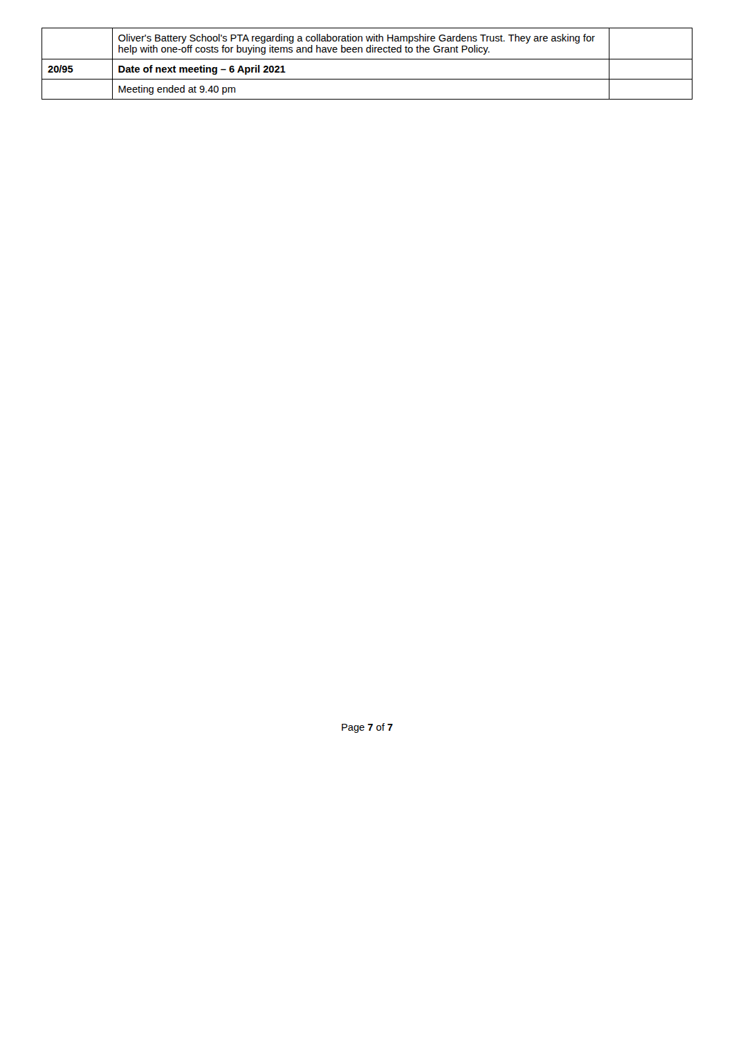| | Oliver's Battery School's PTA regarding a collaboration with Hampshire Gardens Trust. They are asking for help with one-off costs for buying items and have been directed to the Grant Policy. | |
| 20/95 | Date of next meeting – 6 April 2021 | |
| | Meeting ended at 9.40 pm | |
Page 7 of 7